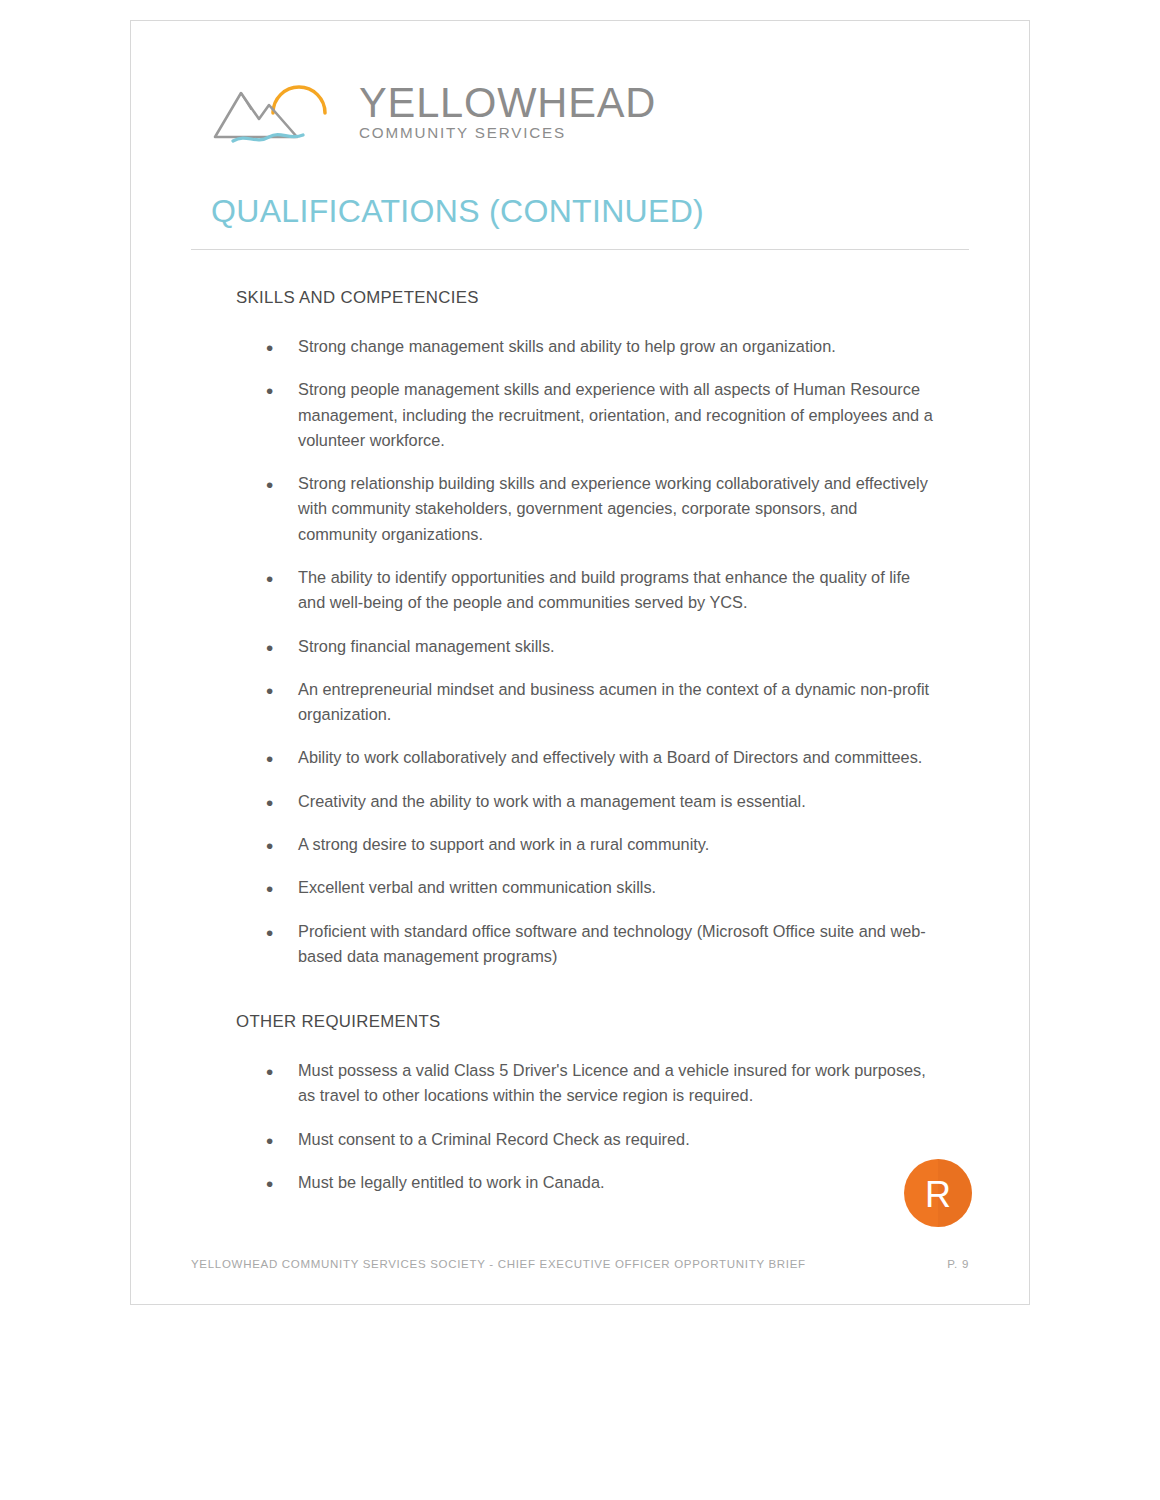YELLOWHEAD COMMUNITY SERVICES
QUALIFICATIONS (CONTINUED)
SKILLS AND COMPETENCIES
Strong change management skills and ability to help grow an organization.
Strong people management skills and experience with all aspects of Human Resource management, including the recruitment, orientation, and recognition of employees and a volunteer workforce.
Strong relationship building skills and experience working collaboratively and effectively with community stakeholders, government agencies, corporate sponsors, and community organizations.
The ability to identify opportunities and build programs that enhance the quality of life and well-being of the people and communities served by YCS.
Strong financial management skills.
An entrepreneurial mindset and business acumen in the context of a dynamic non-profit organization.
Ability to work collaboratively and effectively with a Board of Directors and committees.
Creativity and the ability to work with a management team is essential.
A strong desire to support and work in a rural community.
Excellent verbal and written communication skills.
Proficient with standard office software and technology (Microsoft Office suite and web-based data management programs)
OTHER REQUIREMENTS
Must possess a valid Class 5 Driver's Licence and a vehicle insured for work purposes, as travel to other locations within the service region is required.
Must consent to a Criminal Record Check as required.
Must be legally entitled to work in Canada.
R
Yellowhead Community Services Society - Chief Executive Officer Opportunity Brief P. 9